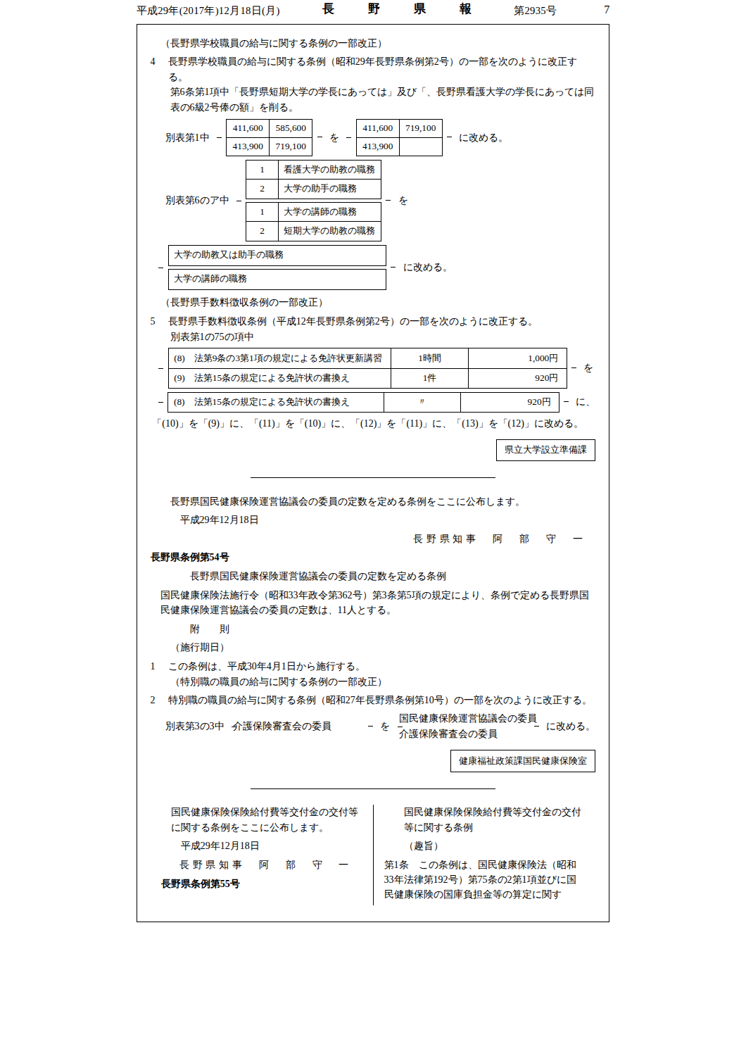平成29年(2017年)12月18日(月)
長　野　県　報
第2935号
7
（長野県学校職員の給与に関する条例の一部改正）
4
長野県学校職員の給与に関する条例（昭和29年長野県条例第2号）の一部を次のように改正する。
第6条第1項中「長野県短期大学の学長にあっては」及び「、長野県看護大学の学長にあっては同表の6級2号俸の額」を削る。
別表第1中
| 411,600 | 585,600 |
| 413,900 | 719,100 |
を
| 411,600 | 719,100 |
| 413,900 | |
に改める。
別表第6のア中
| 1 | 看護大学の助教の職務 |
| 2 | 大学の助手の職務 |
| 1 | 大学の講師の職務 |
| 2 | 短期大学の助教の職務 |
を
| 大学の助教又は助手の職務 |
| 大学の講師の職務 |
に改める。
（長野県手数料徴収条例の一部改正）
5
長野県手数料徴収条例（平成12年長野県条例第2号）の一部を次のように改正する。
別表第1の75の項中
| (8) 法第9条の3第1項の規定による免許状更新講習 | 1時間 | 1,000円 |
| (9) 法第15条の規定による免許状の書換え | 1件 | 920円 |
を
| (8) 法第15条の規定による免許状の書換え | 〃 | 920円 |
に、
「(10)」を「(9)」に、「(11)」を「(10)」に、「(12)」を「(11)」に、「(13)」を「(12)」に改める。
県立大学設立準備課
長野県国民健康保険運営協議会の委員の定数を定める条例をここに公布します。
平成29年12月18日
長野県知事　阿　部　守　一
長野県条例第54号
長野県国民健康保険運営協議会の委員の定数を定める条例
国民健康保険法施行令（昭和33年政令第362号）第3条第5項の規定により、条例で定める長野県国民健康保険運営協議会の委員の定数は、11人とする。
附　則
（施行期日）
1
この条例は、平成30年4月1日から施行する。
（特別職の職員の給与に関する条例の一部改正）
2
特別職の職員の給与に関する条例（昭和27年長野県条例第10号）の一部を次のように改正する。
別表第3の3中
介護保険審査会の委員
を
国民健康保険運営協議会の委員
介護保険審査会の委員
に改める。
健康福祉政策課国民健康保険室
国民健康保険保険給付費等交付金の交付等に関する条例をここに公布します。
平成29年12月18日
長野県知事　阿　部　守　一
長野県条例第55号
国民健康保険保険給付費等交付金の交付等に関する条例
（趣旨）
第1条　この条例は、国民健康保険法（昭和33年法律第192号）第75条の2第1項並びに国民健康保険の国庫負担金等の算定に関す